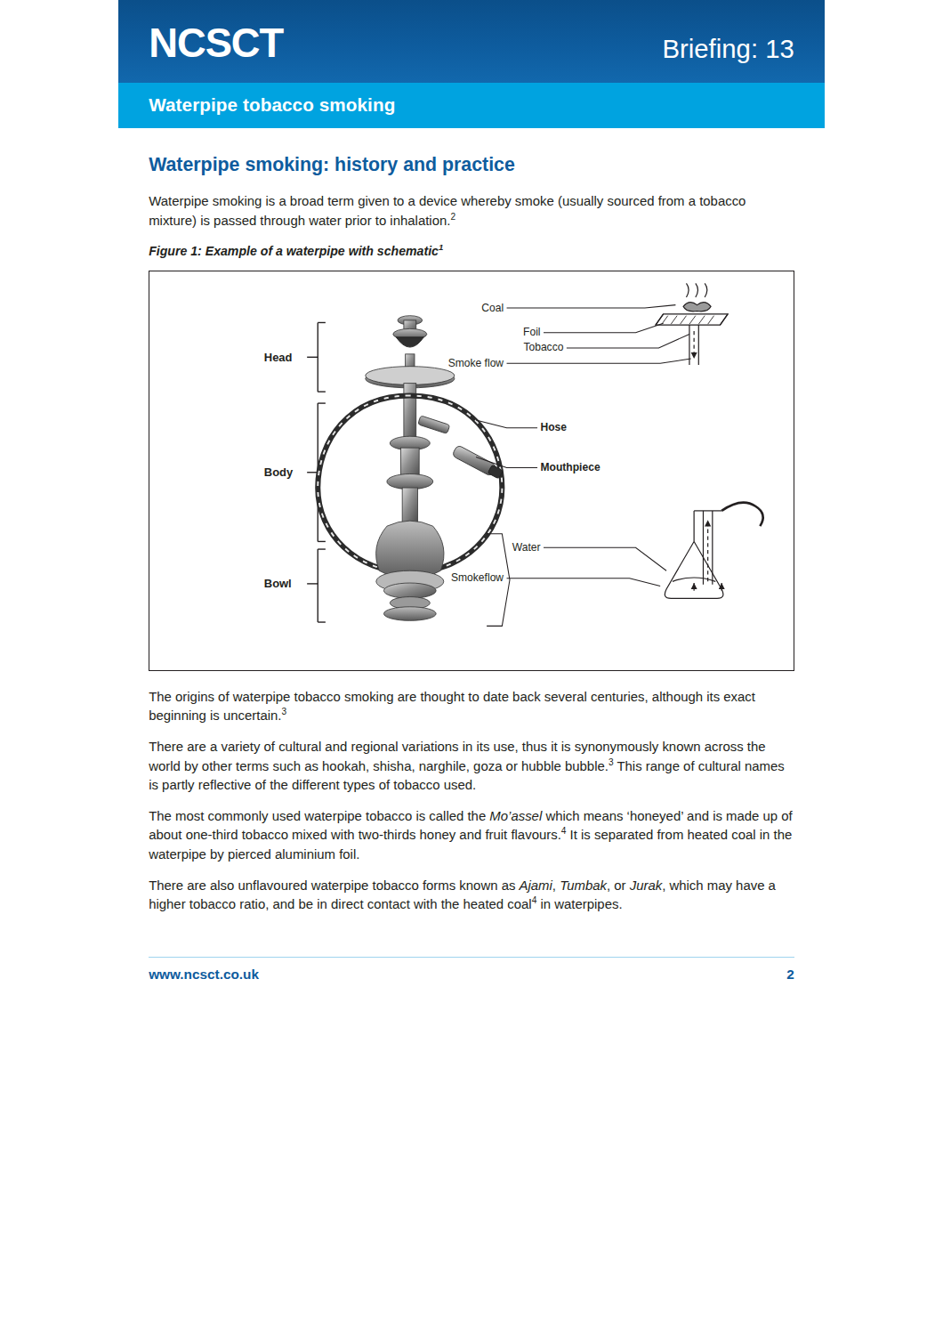NCSCT
Briefing: 13
Waterpipe tobacco smoking
Waterpipe smoking: history and practice
Waterpipe smoking is a broad term given to a device whereby smoke (usually sourced from a tobacco mixture) is passed through water prior to inhalation.2
Figure 1: Example of a waterpipe with schematic1
Head Body Bowl Coal Foil Tobacco Smoke flow Hose Mouthpiece Water Smokeflow
The origins of waterpipe tobacco smoking are thought to date back several centuries, although its exact beginning is uncertain.3
There are a variety of cultural and regional variations in its use, thus it is synonymously known across the world by other terms such as hookah, shisha, narghile, goza or hubble bubble.3 This range of cultural names is partly reflective of the different types of tobacco used.
The most commonly used waterpipe tobacco is called the Mo’assel which means ‘honeyed’ and is made up of about one-third tobacco mixed with two-thirds honey and fruit flavours.4 It is separated from heated coal in the waterpipe by pierced aluminium foil.
There are also unflavoured waterpipe tobacco forms known as Ajami, Tumbak, or Jurak, which may have a higher tobacco ratio, and be in direct contact with the heated coal4 in waterpipes.
www.ncsct.co.uk
2